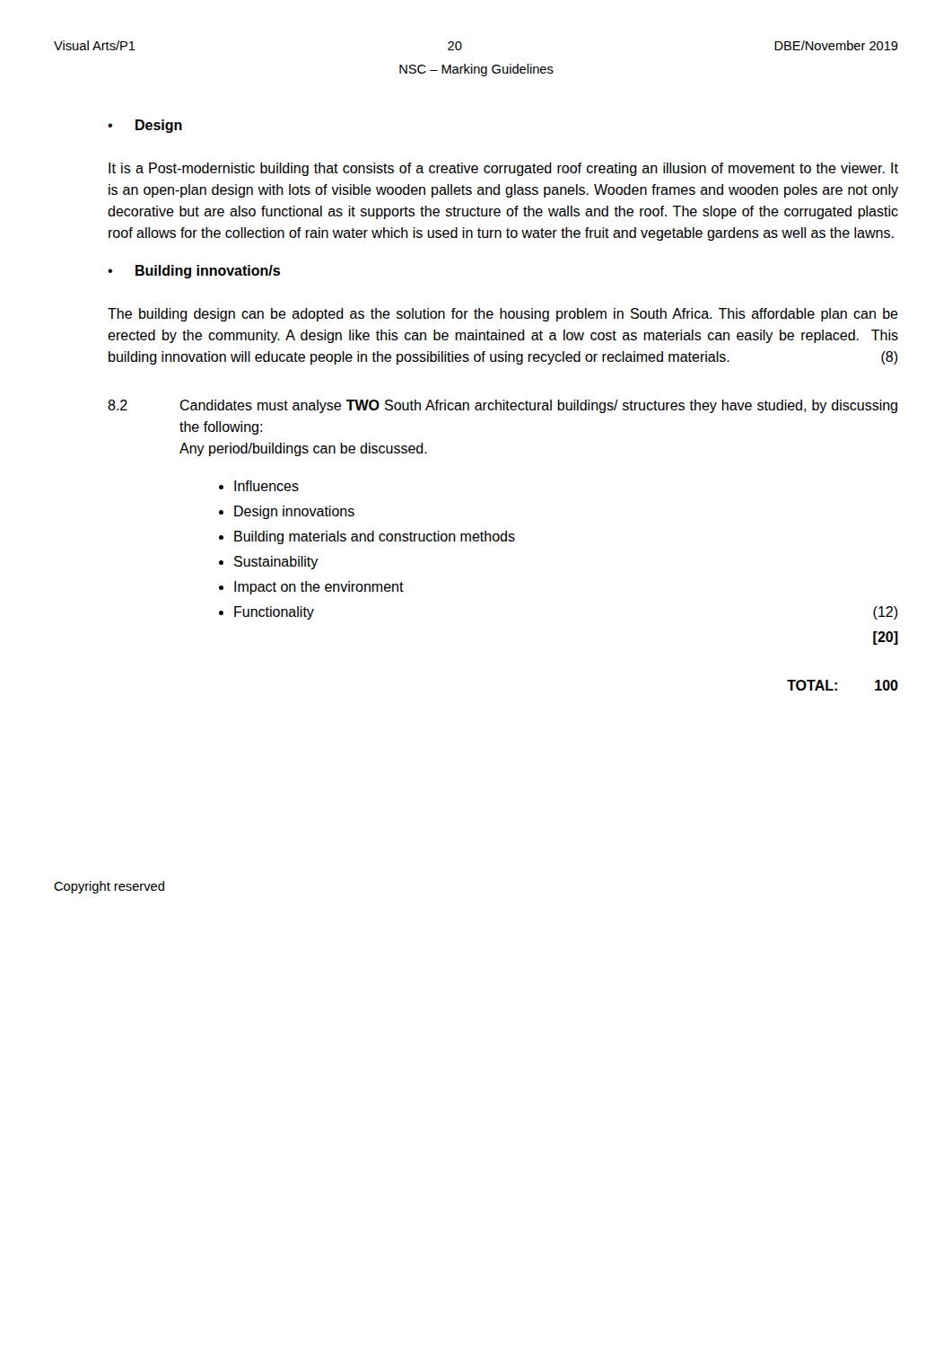Visual Arts/P1
20
DBE/November 2019
NSC – Marking Guidelines
•
Design
It is a Post-modernistic building that consists of a creative corrugated roof creating an illusion of movement to the viewer. It is an open-plan design with lots of visible wooden pallets and glass panels. Wooden frames and wooden poles are not only decorative but are also functional as it supports the structure of the walls and the roof. The slope of the corrugated plastic roof allows for the collection of rain water which is used in turn to water the fruit and vegetable gardens as well as the lawns.
•
Building innovation/s
The building design can be adopted as the solution for the housing problem in South Africa. This affordable plan can be erected by the community. A design like this can be maintained at a low cost as materials can easily be replaced. This building innovation will educate people in the possibilities of using recycled or reclaimed materials.(8)
8.2
Candidates must analyse TWO South African architectural buildings/ structures they have studied, by discussing the following:
Any period/buildings can be discussed.
Influences
Design innovations
Building materials and construction methods
Sustainability
Impact on the environment
Functionality(12)
[20]
TOTAL: 100
Copyright reserved